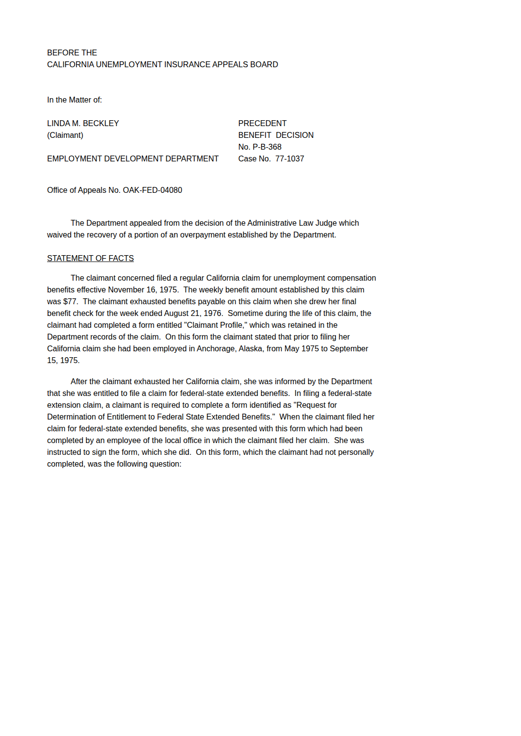BEFORE THE
CALIFORNIA UNEMPLOYMENT INSURANCE APPEALS BOARD
In the Matter of:
| LINDA M. BECKLEY (Claimant) | PRECEDENT BENEFIT DECISION No. P-B-368 |
| EMPLOYMENT DEVELOPMENT DEPARTMENT | Case No. 77-1037 |
Office of Appeals No. OAK-FED-04080
The Department appealed from the decision of the Administrative Law Judge which waived the recovery of a portion of an overpayment established by the Department.
STATEMENT OF FACTS
The claimant concerned filed a regular California claim for unemployment compensation benefits effective November 16, 1975. The weekly benefit amount established by this claim was $77. The claimant exhausted benefits payable on this claim when she drew her final benefit check for the week ended August 21, 1976. Sometime during the life of this claim, the claimant had completed a form entitled "Claimant Profile," which was retained in the Department records of the claim. On this form the claimant stated that prior to filing her California claim she had been employed in Anchorage, Alaska, from May 1975 to September 15, 1975.
After the claimant exhausted her California claim, she was informed by the Department that she was entitled to file a claim for federal-state extended benefits. In filing a federal-state extension claim, a claimant is required to complete a form identified as "Request for Determination of Entitlement to Federal State Extended Benefits." When the claimant filed her claim for federal-state extended benefits, she was presented with this form which had been completed by an employee of the local office in which the claimant filed her claim. She was instructed to sign the form, which she did. On this form, which the claimant had not personally completed, was the following question: